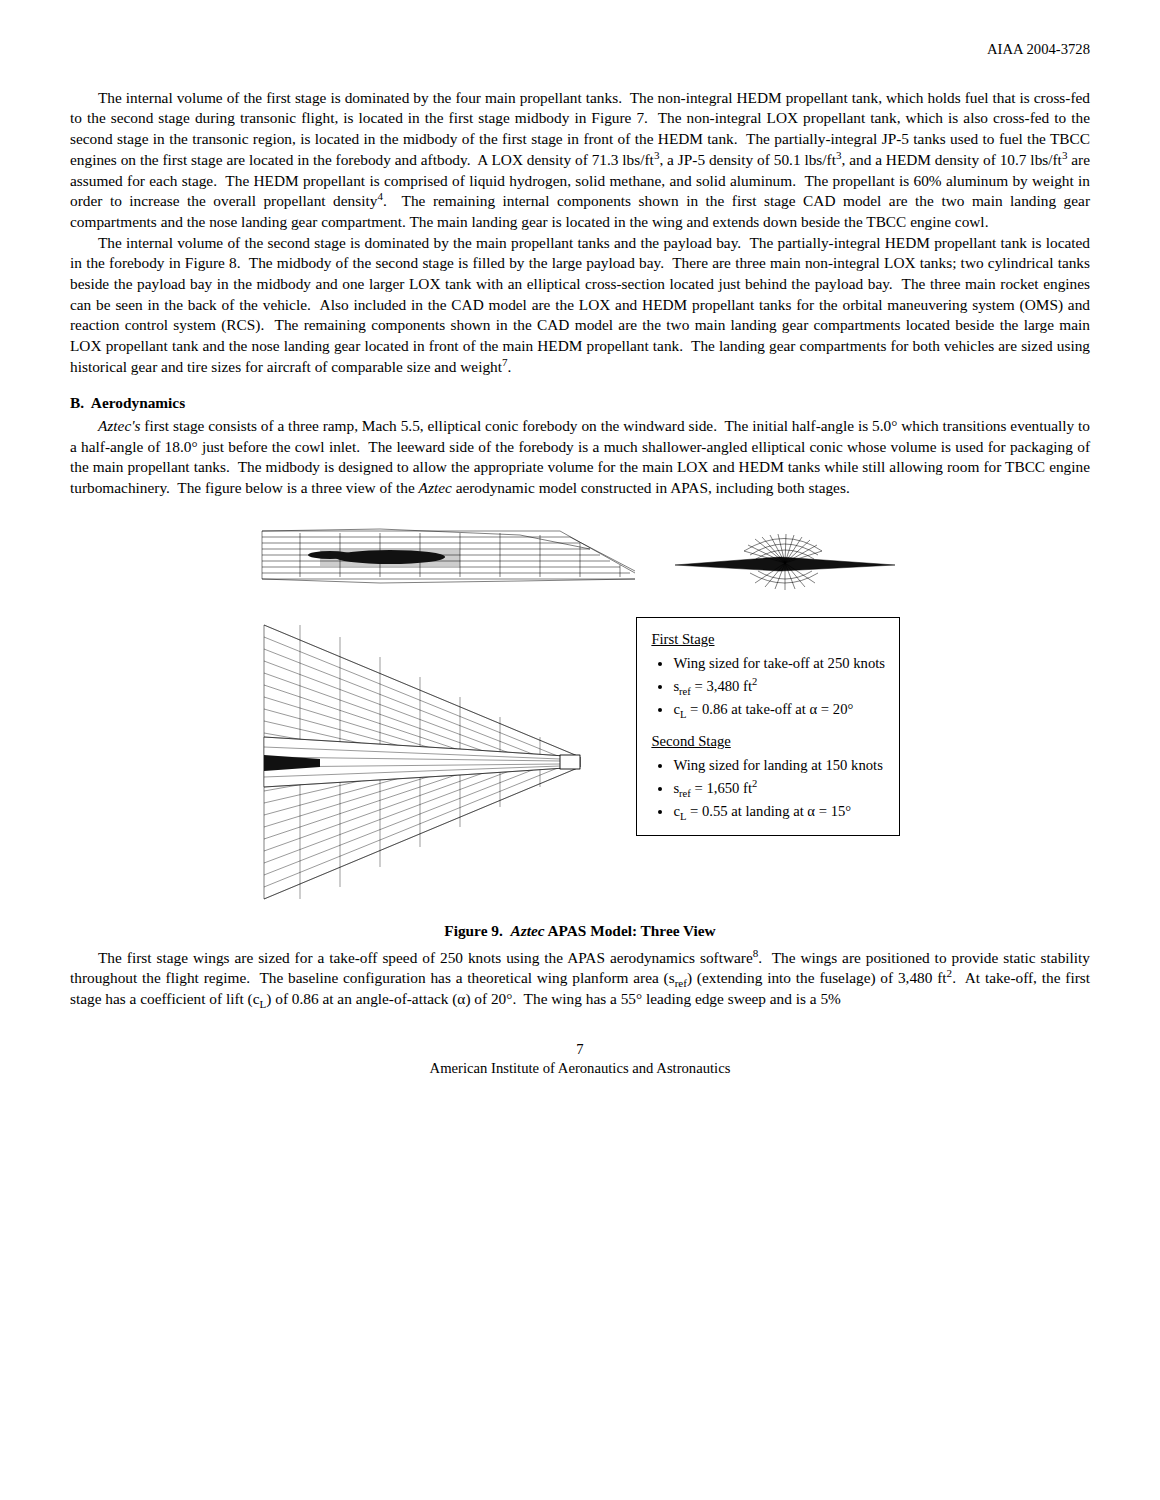AIAA 2004-3728
The internal volume of the first stage is dominated by the four main propellant tanks. The non-integral HEDM propellant tank, which holds fuel that is cross-fed to the second stage during transonic flight, is located in the first stage midbody in Figure 7. The non-integral LOX propellant tank, which is also cross-fed to the second stage in the transonic region, is located in the midbody of the first stage in front of the HEDM tank. The partially-integral JP-5 tanks used to fuel the TBCC engines on the first stage are located in the forebody and aftbody. A LOX density of 71.3 lbs/ft3, a JP-5 density of 50.1 lbs/ft3, and a HEDM density of 10.7 lbs/ft3 are assumed for each stage. The HEDM propellant is comprised of liquid hydrogen, solid methane, and solid aluminum. The propellant is 60% aluminum by weight in order to increase the overall propellant density4. The remaining internal components shown in the first stage CAD model are the two main landing gear compartments and the nose landing gear compartment. The main landing gear is located in the wing and extends down beside the TBCC engine cowl.
The internal volume of the second stage is dominated by the main propellant tanks and the payload bay. The partially-integral HEDM propellant tank is located in the forebody in Figure 8. The midbody of the second stage is filled by the large payload bay. There are three main non-integral LOX tanks; two cylindrical tanks beside the payload bay in the midbody and one larger LOX tank with an elliptical cross-section located just behind the payload bay. The three main rocket engines can be seen in the back of the vehicle. Also included in the CAD model are the LOX and HEDM propellant tanks for the orbital maneuvering system (OMS) and reaction control system (RCS). The remaining components shown in the CAD model are the two main landing gear compartments located beside the large main LOX propellant tank and the nose landing gear located in front of the main HEDM propellant tank. The landing gear compartments for both vehicles are sized using historical gear and tire sizes for aircraft of comparable size and weight7.
B. Aerodynamics
Aztec's first stage consists of a three ramp, Mach 5.5, elliptical conic forebody on the windward side. The initial half-angle is 5.0° which transitions eventually to a half-angle of 18.0° just before the cowl inlet. The leeward side of the forebody is a much shallower-angled elliptical conic whose volume is used for packaging of the main propellant tanks. The midbody is designed to allow the appropriate volume for the main LOX and HEDM tanks while still allowing room for TBCC engine turbomachinery. The figure below is a three view of the Aztec aerodynamic model constructed in APAS, including both stages.
First Stage
Wing sized for take-off at 250 knots
sref = 3,480 ft2
cL = 0.86 at take-off at α = 20°
Second Stage
Wing sized for landing at 150 knots
sref = 1,650 ft2
cL = 0.55 at landing at α = 15°
Figure 9. Aztec APAS Model: Three View
The first stage wings are sized for a take-off speed of 250 knots using the APAS aerodynamics software8. The wings are positioned to provide static stability throughout the flight regime. The baseline configuration has a theoretical wing planform area (sref) (extending into the fuselage) of 3,480 ft2. At take-off, the first stage has a coefficient of lift (cL) of 0.86 at an angle-of-attack (α) of 20°. The wing has a 55° leading edge sweep and is a 5%
7
American Institute of Aeronautics and Astronautics